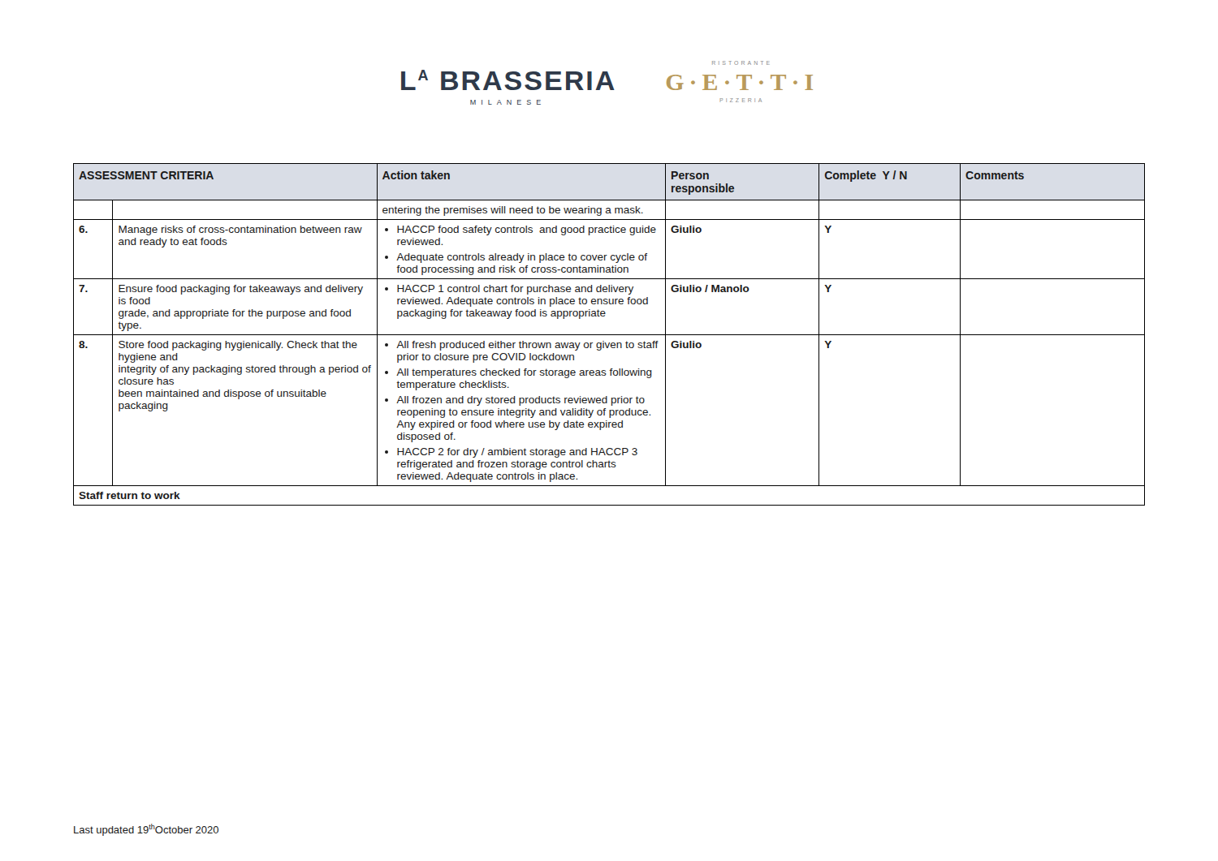LA BRASSERIA
MILANESE
RISTORANTE
G·E·T·T·I
PIZZERIA
| ASSESSMENT CRITERIA | Action taken | Person responsible | Complete Y / N | Comments |
| --- | --- | --- | --- | --- |
| | | entering the premises will need to be wearing a mask. | | | |
| 6. | Manage risks of cross-contamination between raw and ready to eat foods | HACCP food safety controls and good practice guide reviewed. Adequate controls already in place to cover cycle of food processing and risk of cross-contamination | Giulio | Y | |
| 7. | Ensure food packaging for takeaways and delivery is food grade, and appropriate for the purpose and food type. | HACCP 1 control chart for purchase and delivery reviewed. Adequate controls in place to ensure food packaging for takeaway food is appropriate | Giulio / Manolo | Y | |
| 8. | Store food packaging hygienically. Check that the hygiene and integrity of any packaging stored through a period of closure has been maintained and dispose of unsuitable packaging | All fresh produced either thrown away or given to staff prior to closure pre COVID lockdown All temperatures checked for storage areas following temperature checklists. All frozen and dry stored products reviewed prior to reopening to ensure integrity and validity of produce. Any expired or food where use by date expired disposed of. HACCP 2 for dry / ambient storage and HACCP 3 refrigerated and frozen storage control charts reviewed. Adequate controls in place. | Giulio | Y | |
| Staff return to work |
Last updated 19thOctober 2020